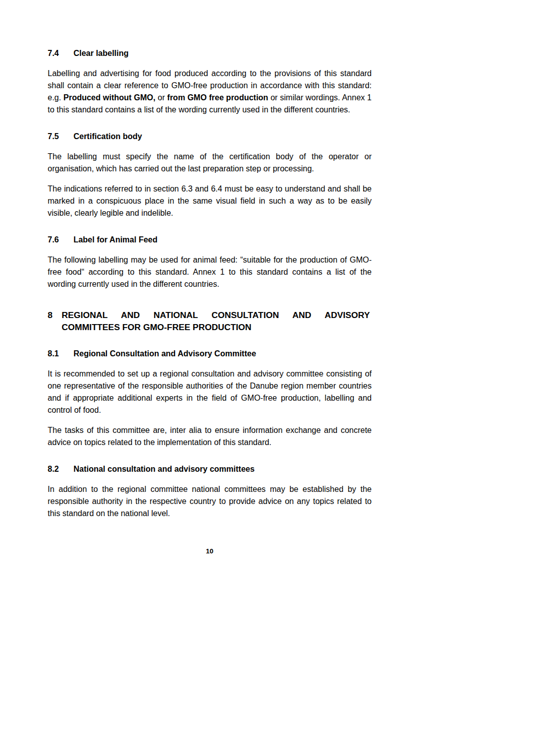7.4 Clear labelling
Labelling and advertising for food produced according to the provisions of this standard shall contain a clear reference to GMO-free production in accordance with this standard: e.g. Produced without GMO, or from GMO free production or similar wordings. Annex 1 to this standard contains a list of the wording currently used in the different countries.
7.5 Certification body
The labelling must specify the name of the certification body of the operator or organisation, which has carried out the last preparation step or processing.
The indications referred to in section 6.3 and 6.4 must be easy to understand and shall be marked in a conspicuous place in the same visual field in such a way as to be easily visible, clearly legible and indelible.
7.6 Label for Animal Feed
The following labelling may be used for animal feed: “suitable for the production of GMO-free food“ according to this standard. Annex 1 to this standard contains a list of the wording currently used in the different countries.
8 Regional and national consultation and advisory committees for GMO-free production
8.1 Regional Consultation and Advisory Committee
It is recommended to set up a regional consultation and advisory committee consisting of one representative of the responsible authorities of the Danube region member countries and if appropriate additional experts in the field of GMO-free production, labelling and control of food.
The tasks of this committee are, inter alia to ensure information exchange and concrete advice on topics related to the implementation of this standard.
8.2 National consultation and advisory committees
In addition to the regional committee national committees may be established by the responsible authority in the respective country to provide advice on any topics related to this standard on the national level.
10